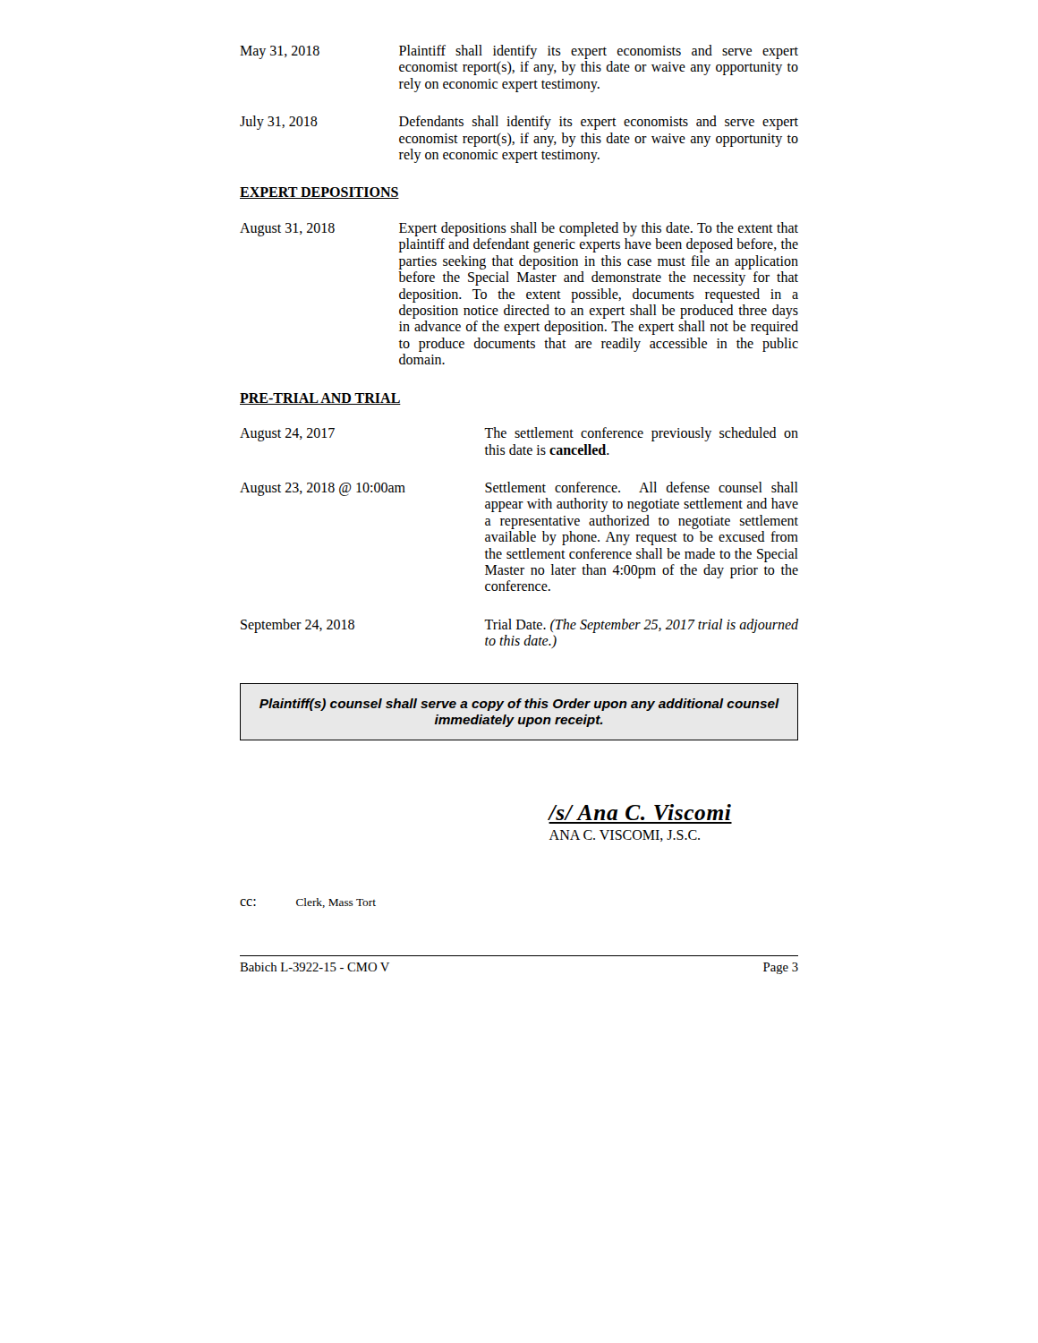May 31, 2018
Plaintiff shall identify its expert economists and serve expert economist report(s), if any, by this date or waive any opportunity to rely on economic expert testimony.
July 31, 2018
Defendants shall identify its expert economists and serve expert economist report(s), if any, by this date or waive any opportunity to rely on economic expert testimony.
EXPERT DEPOSITIONS
August 31, 2018
Expert depositions shall be completed by this date. To the extent that plaintiff and defendant generic experts have been deposed before, the parties seeking that deposition in this case must file an application before the Special Master and demonstrate the necessity for that deposition. To the extent possible, documents requested in a deposition notice directed to an expert shall be produced three days in advance of the expert deposition. The expert shall not be required to produce documents that are readily accessible in the public domain.
PRE-TRIAL AND TRIAL
August 24, 2017
The settlement conference previously scheduled on this date is cancelled.
August 23, 2018 @ 10:00am
Settlement conference. All defense counsel shall appear with authority to negotiate settlement and have a representative authorized to negotiate settlement available by phone. Any request to be excused from the settlement conference shall be made to the Special Master no later than 4:00pm of the day prior to the conference.
September 24, 2018
Trial Date. (The September 25, 2017 trial is adjourned to this date.)
Plaintiff(s) counsel shall serve a copy of this Order upon any additional counsel immediately upon receipt.
/s/ Ana C. Viscomi
ANA C. VISCOMI, J.S.C.
cc: Clerk, Mass Tort
Babich L-3922-15 - CMO V Page 3